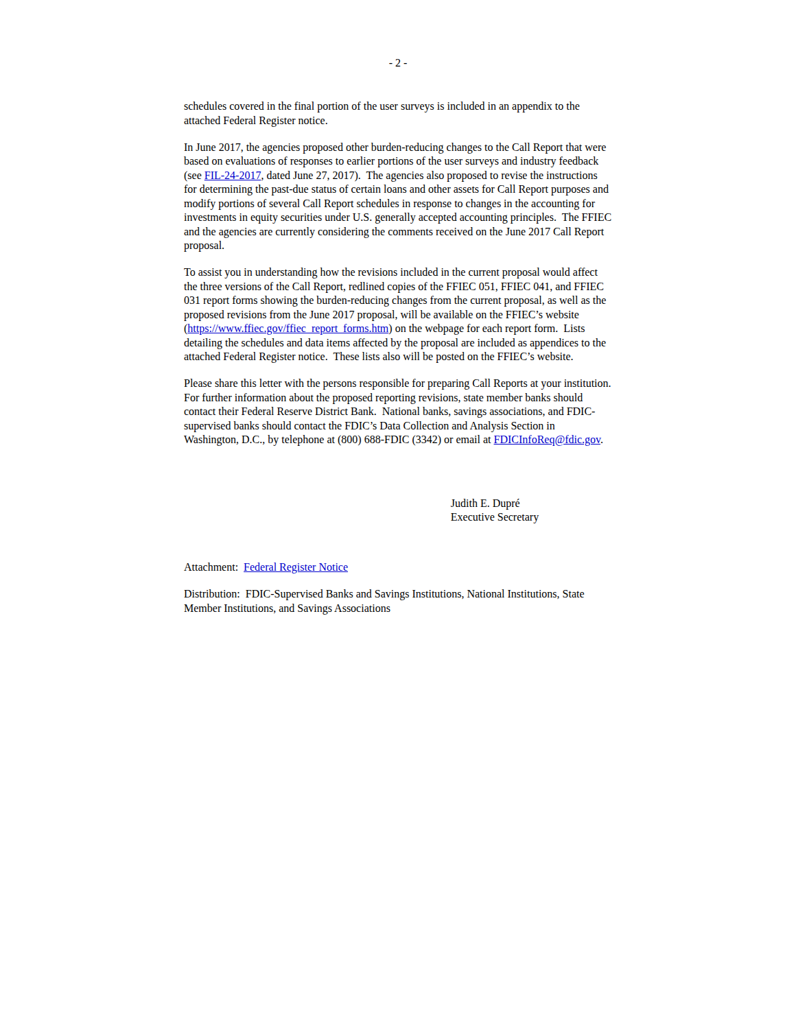- 2 -
schedules covered in the final portion of the user surveys is included in an appendix to the attached Federal Register notice.
In June 2017, the agencies proposed other burden-reducing changes to the Call Report that were based on evaluations of responses to earlier portions of the user surveys and industry feedback (see FIL-24-2017, dated June 27, 2017). The agencies also proposed to revise the instructions for determining the past-due status of certain loans and other assets for Call Report purposes and modify portions of several Call Report schedules in response to changes in the accounting for investments in equity securities under U.S. generally accepted accounting principles. The FFIEC and the agencies are currently considering the comments received on the June 2017 Call Report proposal.
To assist you in understanding how the revisions included in the current proposal would affect the three versions of the Call Report, redlined copies of the FFIEC 051, FFIEC 041, and FFIEC 031 report forms showing the burden-reducing changes from the current proposal, as well as the proposed revisions from the June 2017 proposal, will be available on the FFIEC’s website (https://www.ffiec.gov/ffiec_report_forms.htm) on the webpage for each report form. Lists detailing the schedules and data items affected by the proposal are included as appendices to the attached Federal Register notice. These lists also will be posted on the FFIEC’s website.
Please share this letter with the persons responsible for preparing Call Reports at your institution. For further information about the proposed reporting revisions, state member banks should contact their Federal Reserve District Bank. National banks, savings associations, and FDIC-supervised banks should contact the FDIC’s Data Collection and Analysis Section in Washington, D.C., by telephone at (800) 688-FDIC (3342) or email at FDICInfoReq@fdic.gov.
Judith E. Dupré
Executive Secretary
Attachment: Federal Register Notice
Distribution: FDIC-Supervised Banks and Savings Institutions, National Institutions, State Member Institutions, and Savings Associations